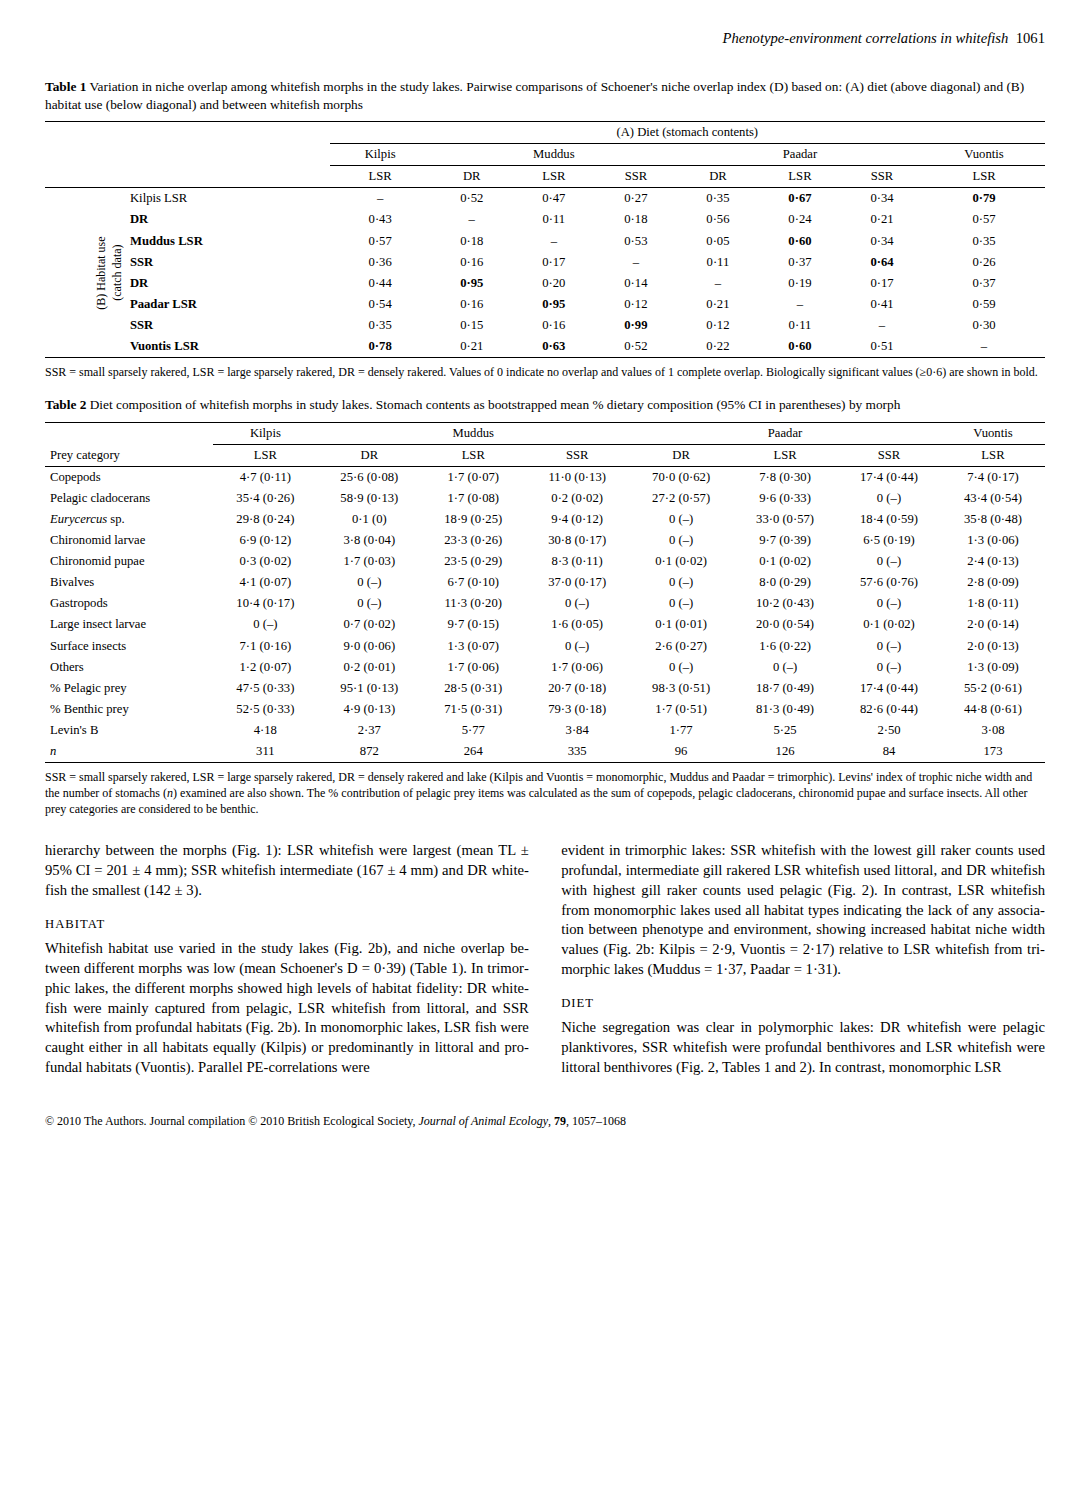Phenotype-environment correlations in whitefish 1061
Table 1 Variation in niche overlap among whitefish morphs in the study lakes. Pairwise comparisons of Schoener's niche overlap index (D) based on: (A) diet (above diagonal) and (B) habitat use (below diagonal) and between whitefish morphs
| | (A) Diet (stomach contents) |
| | Kilpis | Muddus | Paadar | Vuontis |
| | LSR | DR | LSR | SSR | DR | LSR | SSR | LSR |
| (B) Habitat use (catch data) | Kilpis LSR | – | 0·52 | 0·47 | 0·27 | 0·35 | 0·67 | 0·34 | 0·79 |
| DR | 0·43 | – | 0·11 | 0·18 | 0·56 | 0·24 | 0·21 | 0·57 |
| Muddus LSR | 0·57 | 0·18 | – | 0·53 | 0·05 | 0·60 | 0·34 | 0·35 |
| SSR | 0·36 | 0·16 | 0·17 | – | 0·11 | 0·37 | 0·64 | 0·26 |
| DR | 0·44 | 0·95 | 0·20 | 0·14 | – | 0·19 | 0·17 | 0·37 |
| Paadar LSR | 0·54 | 0·16 | 0·95 | 0·12 | 0·21 | – | 0·41 | 0·59 |
| SSR | 0·35 | 0·15 | 0·16 | 0·99 | 0·12 | 0·11 | – | 0·30 |
| Vuontis LSR | 0·78 | 0·21 | 0·63 | 0·52 | 0·22 | 0·60 | 0·51 | – |
SSR = small sparsely rakered, LSR = large sparsely rakered, DR = densely rakered. Values of 0 indicate no overlap and values of 1 complete overlap. Biologically significant values (≥0·6) are shown in bold.
Table 2 Diet composition of whitefish morphs in study lakes. Stomach contents as bootstrapped mean % dietary composition (95% CI in parentheses) by morph
| | Kilpis | Muddus | Paadar | Vuontis |
| Prey category | LSR | DR | LSR | SSR | DR | LSR | SSR | LSR |
| Copepods | 4·7 (0·11) | 25·6 (0·08) | 1·7 (0·07) | 11·0 (0·13) | 70·0 (0·62) | 7·8 (0·30) | 17·4 (0·44) | 7·4 (0·17) |
| Pelagic cladocerans | 35·4 (0·26) | 58·9 (0·13) | 1·7 (0·08) | 0·2 (0·02) | 27·2 (0·57) | 9·6 (0·33) | 0 (–) | 43·4 (0·54) |
| Eurycercus sp. | 29·8 (0·24) | 0·1 (0) | 18·9 (0·25) | 9·4 (0·12) | 0 (–) | 33·0 (0·57) | 18·4 (0·59) | 35·8 (0·48) |
| Chironomid larvae | 6·9 (0·12) | 3·8 (0·04) | 23·3 (0·26) | 30·8 (0·17) | 0 (–) | 9·7 (0·39) | 6·5 (0·19) | 1·3 (0·06) |
| Chironomid pupae | 0·3 (0·02) | 1·7 (0·03) | 23·5 (0·29) | 8·3 (0·11) | 0·1 (0·02) | 0·1 (0·02) | 0 (–) | 2·4 (0·13) |
| Bivalves | 4·1 (0·07) | 0 (–) | 6·7 (0·10) | 37·0 (0·17) | 0 (–) | 8·0 (0·29) | 57·6 (0·76) | 2·8 (0·09) |
| Gastropods | 10·4 (0·17) | 0 (–) | 11·3 (0·20) | 0 (–) | 0 (–) | 10·2 (0·43) | 0 (–) | 1·8 (0·11) |
| Large insect larvae | 0 (–) | 0·7 (0·02) | 9·7 (0·15) | 1·6 (0·05) | 0·1 (0·01) | 20·0 (0·54) | 0·1 (0·02) | 2·0 (0·14) |
| Surface insects | 7·1 (0·16) | 9·0 (0·06) | 1·3 (0·07) | 0 (–) | 2·6 (0·27) | 1·6 (0·22) | 0 (–) | 2·0 (0·13) |
| Others | 1·2 (0·07) | 0·2 (0·01) | 1·7 (0·06) | 1·7 (0·06) | 0 (–) | 0 (–) | 0 (–) | 1·3 (0·09) |
| % Pelagic prey | 47·5 (0·33) | 95·1 (0·13) | 28·5 (0·31) | 20·7 (0·18) | 98·3 (0·51) | 18·7 (0·49) | 17·4 (0·44) | 55·2 (0·61) |
| % Benthic prey | 52·5 (0·33) | 4·9 (0·13) | 71·5 (0·31) | 79·3 (0·18) | 1·7 (0·51) | 81·3 (0·49) | 82·6 (0·44) | 44·8 (0·61) |
| Levin's B | 4·18 | 2·37 | 5·77 | 3·84 | 1·77 | 5·25 | 2·50 | 3·08 |
| n | 311 | 872 | 264 | 335 | 96 | 126 | 84 | 173 |
SSR = small sparsely rakered, LSR = large sparsely rakered, DR = densely rakered and lake (Kilpis and Vuontis = monomorphic, Muddus and Paadar = trimorphic). Levins' index of trophic niche width and the number of stomachs (n) examined are also shown. The % contribution of pelagic prey items was calculated as the sum of copepods, pelagic cladocerans, chironomid pupae and surface insects. All other prey categories are considered to be benthic.
hierarchy between the morphs (Fig. 1): LSR whitefish were largest (mean TL ± 95% CI = 201 ± 4 mm); SSR whitefish intermediate (167 ± 4 mm) and DR whitefish the smallest (142 ± 3).
Habitat
Whitefish habitat use varied in the study lakes (Fig. 2b), and niche overlap between different morphs was low (mean Schoener's D = 0·39) (Table 1). In trimorphic lakes, the different morphs showed high levels of habitat fidelity: DR whitefish were mainly captured from pelagic, LSR whitefish from littoral, and SSR whitefish from profundal habitats (Fig. 2b). In monomorphic lakes, LSR fish were caught either in all habitats equally (Kilpis) or predominantly in littoral and profundal habitats (Vuontis). Parallel PE-correlations were
evident in trimorphic lakes: SSR whitefish with the lowest gill raker counts used profundal, intermediate gill rakered LSR whitefish used littoral, and DR whitefish with highest gill raker counts used pelagic (Fig. 2). In contrast, LSR whitefish from monomorphic lakes used all habitat types indicating the lack of any association between phenotype and environment, showing increased habitat niche width values (Fig. 2b: Kilpis = 2·9, Vuontis = 2·17) relative to LSR whitefish from trimorphic lakes (Muddus = 1·37, Paadar = 1·31).
Diet
Niche segregation was clear in polymorphic lakes: DR whitefish were pelagic planktivores, SSR whitefish were profundal benthivores and LSR whitefish were littoral benthivores (Fig. 2, Tables 1 and 2). In contrast, monomorphic LSR
© 2010 The Authors. Journal compilation © 2010 British Ecological Society, Journal of Animal Ecology, 79, 1057–1068